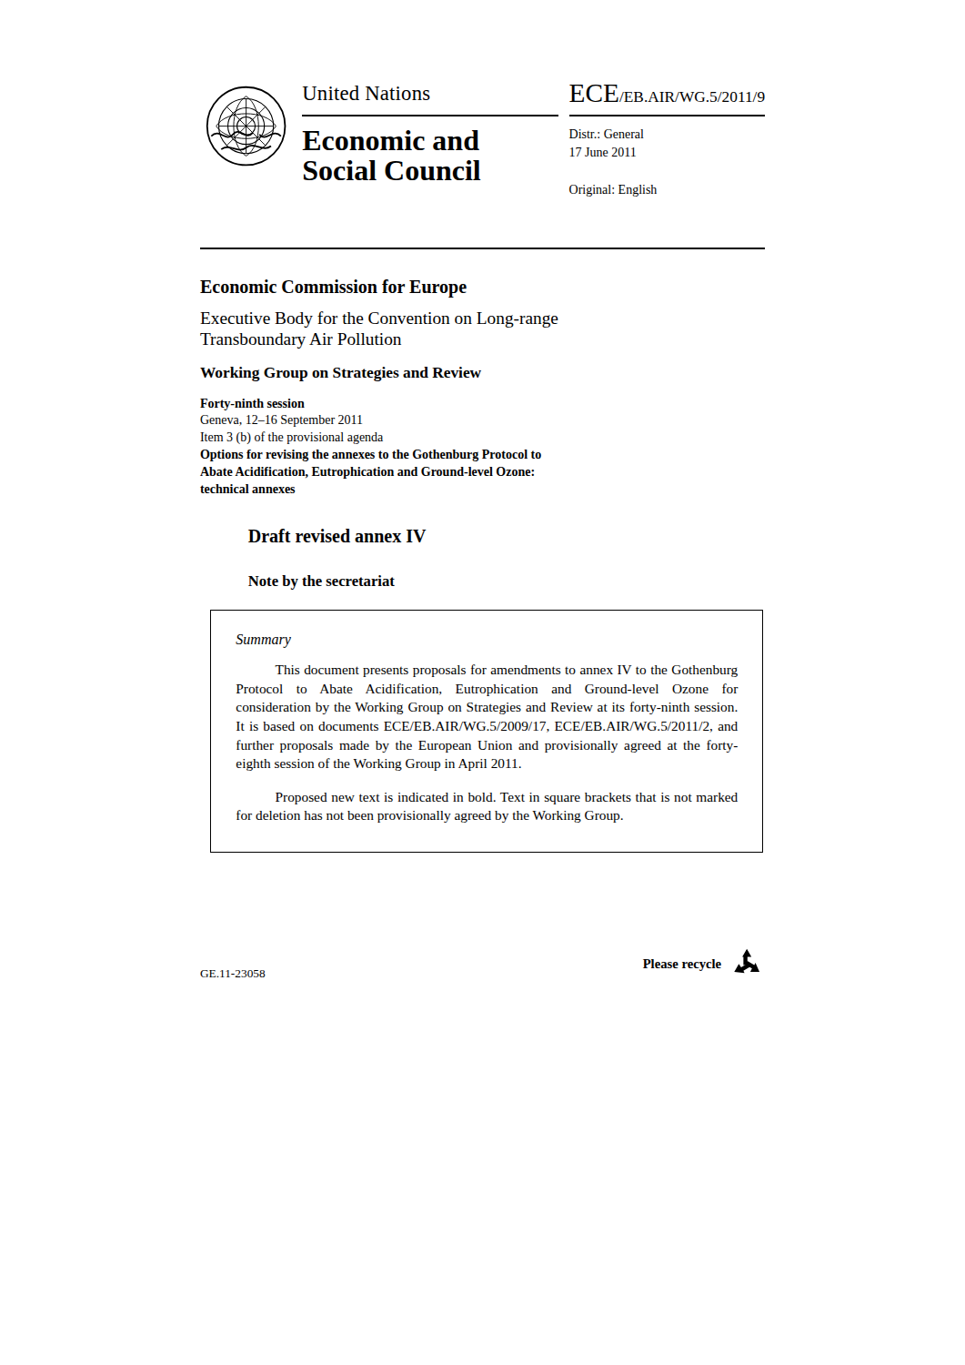United Nations
ECE/EB.AIR/WG.5/2011/9
Economic and Social Council
Distr.: General
17 June 2011
Original: English
Economic Commission for Europe
Executive Body for the Convention on Long-range
Transboundary Air Pollution
Working Group on Strategies and Review
Forty-ninth session
Geneva, 12–16 September 2011
Item 3 (b) of the provisional agenda
Options for revising the annexes to the Gothenburg Protocol to
Abate Acidification, Eutrophication and Ground-level Ozone:
technical annexes
Draft revised annex IV
Note by the secretariat
Summary
This document presents proposals for amendments to annex IV to the Gothenburg Protocol to Abate Acidification, Eutrophication and Ground-level Ozone for consideration by the Working Group on Strategies and Review at its forty-ninth session. It is based on documents ECE/EB.AIR/WG.5/2009/17, ECE/EB.AIR/WG.5/2011/2, and further proposals made by the European Union and provisionally agreed at the forty-eighth session of the Working Group in April 2011.
Proposed new text is indicated in bold. Text in square brackets that is not marked for deletion has not been provisionally agreed by the Working Group.
GE.11-23058
Please recycle